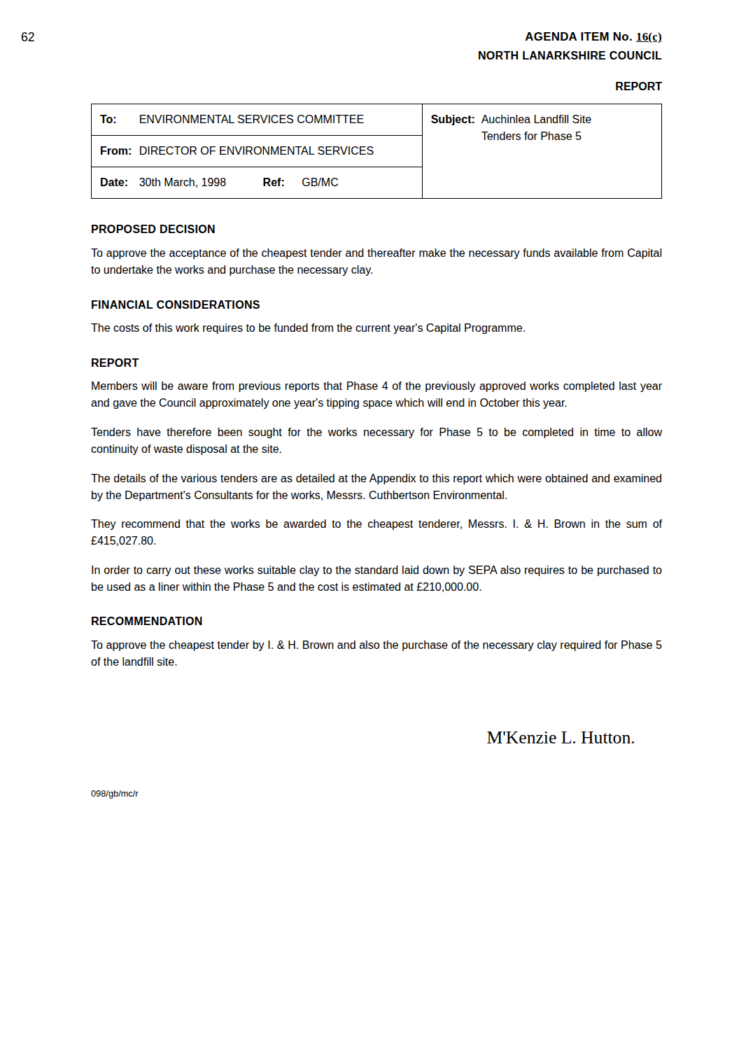62
AGENDA ITEM No. 16(c)
NORTH LANARKSHIRE COUNCIL
REPORT
| To: ENVIRONMENTAL SERVICES COMMITTEE | Subject: Auchinlea Landfill Site Tenders for Phase 5 |
| From: DIRECTOR OF ENVIRONMENTAL SERVICES |
| Date: 30th March, 1998 Ref: GB/MC |
PROPOSED DECISION
To approve the acceptance of the cheapest tender and thereafter make the necessary funds available from Capital to undertake the works and purchase the necessary clay.
FINANCIAL CONSIDERATIONS
The costs of this work requires to be funded from the current year's Capital Programme.
REPORT
Members will be aware from previous reports that Phase 4 of the previously approved works completed last year and gave the Council approximately one year's tipping space which will end in October this year.
Tenders have therefore been sought for the works necessary for Phase 5 to be completed in time to allow continuity of waste disposal at the site.
The details of the various tenders are as detailed at the Appendix to this report which were obtained and examined by the Department's Consultants for the works, Messrs. Cuthbertson Environmental.
They recommend that the works be awarded to the cheapest tenderer, Messrs. I. & H. Brown in the sum of £415,027.80.
In order to carry out these works suitable clay to the standard laid down by SEPA also requires to be purchased to be used as a liner within the Phase 5 and the cost is estimated at £210,000.00.
RECOMMENDATION
To approve the cheapest tender by I. & H. Brown and also the purchase of the necessary clay required for Phase 5 of the landfill site.
M'Kenzie L. Hutton.
098/gb/mc/r